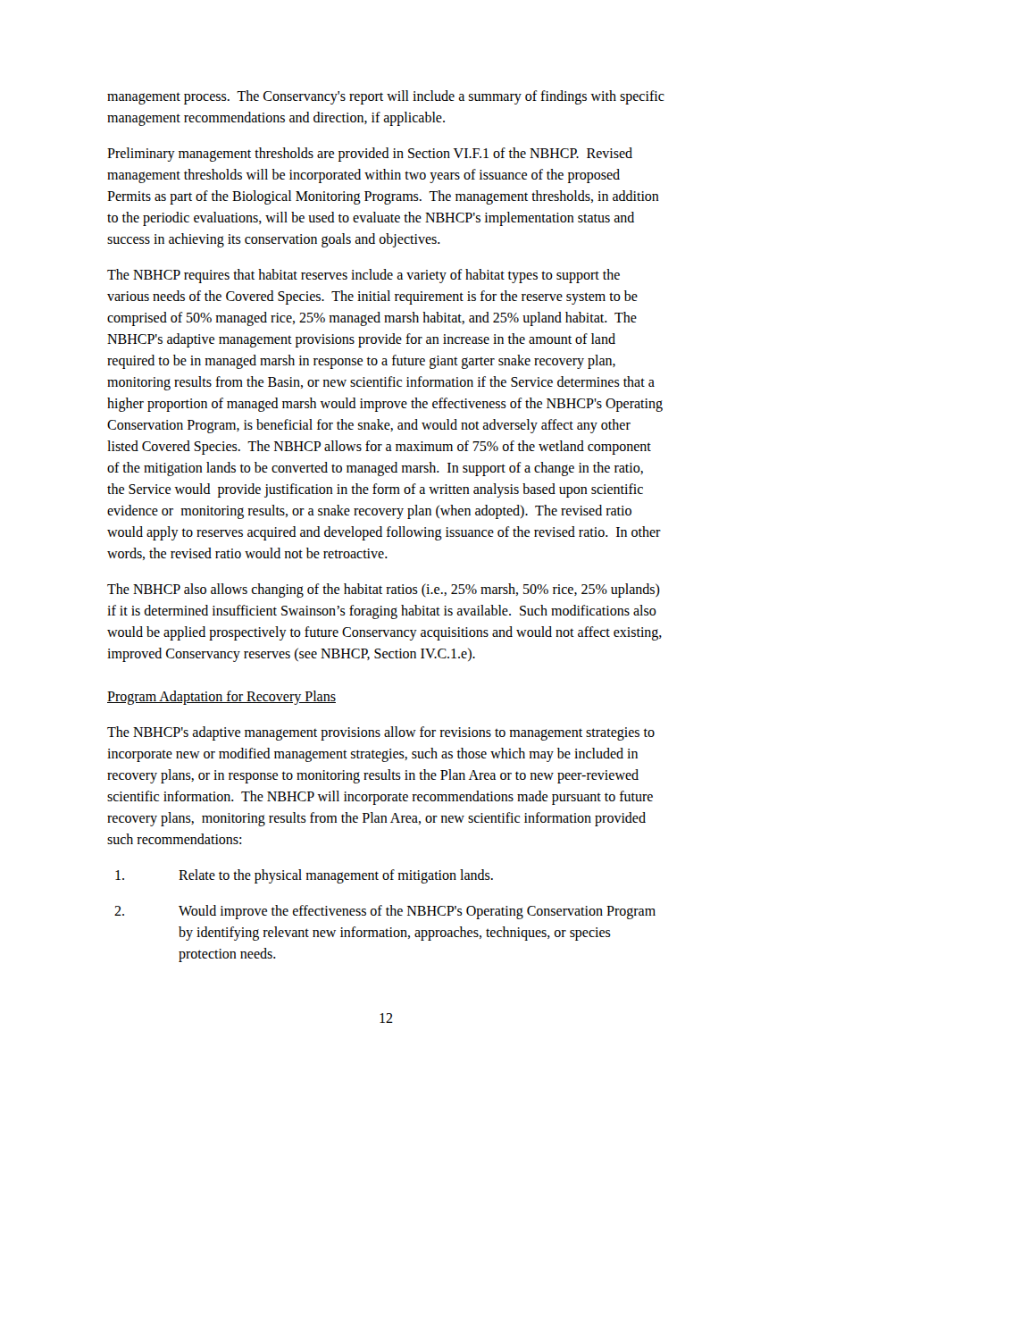management process. The Conservancy's report will include a summary of findings with specific management recommendations and direction, if applicable.
Preliminary management thresholds are provided in Section VI.F.1 of the NBHCP. Revised management thresholds will be incorporated within two years of issuance of the proposed Permits as part of the Biological Monitoring Programs. The management thresholds, in addition to the periodic evaluations, will be used to evaluate the NBHCP's implementation status and success in achieving its conservation goals and objectives.
The NBHCP requires that habitat reserves include a variety of habitat types to support the various needs of the Covered Species. The initial requirement is for the reserve system to be comprised of 50% managed rice, 25% managed marsh habitat, and 25% upland habitat. The NBHCP's adaptive management provisions provide for an increase in the amount of land required to be in managed marsh in response to a future giant garter snake recovery plan, monitoring results from the Basin, or new scientific information if the Service determines that a higher proportion of managed marsh would improve the effectiveness of the NBHCP's Operating Conservation Program, is beneficial for the snake, and would not adversely affect any other listed Covered Species. The NBHCP allows for a maximum of 75% of the wetland component of the mitigation lands to be converted to managed marsh. In support of a change in the ratio, the Service would provide justification in the form of a written analysis based upon scientific evidence or monitoring results, or a snake recovery plan (when adopted). The revised ratio would apply to reserves acquired and developed following issuance of the revised ratio. In other words, the revised ratio would not be retroactive.
The NBHCP also allows changing of the habitat ratios (i.e., 25% marsh, 50% rice, 25% uplands) if it is determined insufficient Swainson’s foraging habitat is available. Such modifications also would be applied prospectively to future Conservancy acquisitions and would not affect existing, improved Conservancy reserves (see NBHCP, Section IV.C.1.e).
Program Adaptation for Recovery Plans
The NBHCP's adaptive management provisions allow for revisions to management strategies to incorporate new or modified management strategies, such as those which may be included in recovery plans, or in response to monitoring results in the Plan Area or to new peer-reviewed scientific information. The NBHCP will incorporate recommendations made pursuant to future recovery plans, monitoring results from the Plan Area, or new scientific information provided such recommendations:
Relate to the physical management of mitigation lands.
Would improve the effectiveness of the NBHCP's Operating Conservation Program by identifying relevant new information, approaches, techniques, or species protection needs.
12